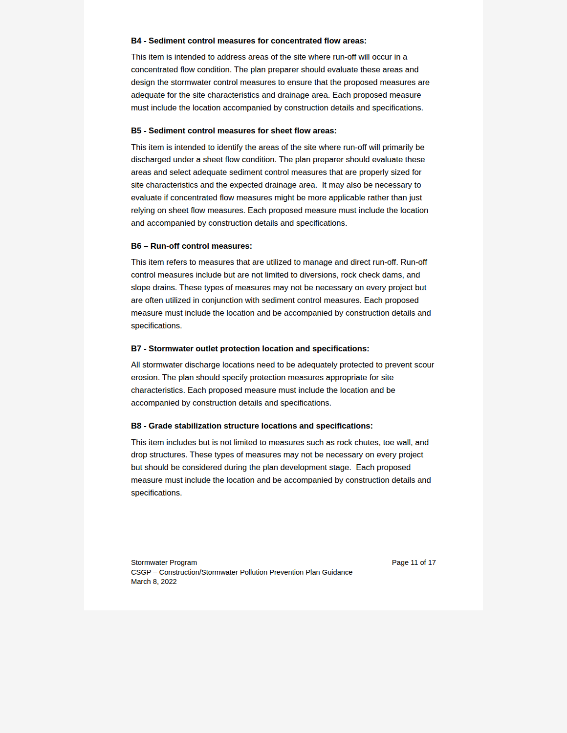B4 - Sediment control measures for concentrated flow areas:
This item is intended to address areas of the site where run-off will occur in a concentrated flow condition. The plan preparer should evaluate these areas and design the stormwater control measures to ensure that the proposed measures are adequate for the site characteristics and drainage area. Each proposed measure must include the location accompanied by construction details and specifications.
B5 - Sediment control measures for sheet flow areas:
This item is intended to identify the areas of the site where run-off will primarily be discharged under a sheet flow condition. The plan preparer should evaluate these areas and select adequate sediment control measures that are properly sized for site characteristics and the expected drainage area. It may also be necessary to evaluate if concentrated flow measures might be more applicable rather than just relying on sheet flow measures. Each proposed measure must include the location and accompanied by construction details and specifications.
B6 – Run-off control measures:
This item refers to measures that are utilized to manage and direct run-off. Run-off control measures include but are not limited to diversions, rock check dams, and slope drains. These types of measures may not be necessary on every project but are often utilized in conjunction with sediment control measures. Each proposed measure must include the location and be accompanied by construction details and specifications.
B7 - Stormwater outlet protection location and specifications:
All stormwater discharge locations need to be adequately protected to prevent scour erosion. The plan should specify protection measures appropriate for site characteristics. Each proposed measure must include the location and be accompanied by construction details and specifications.
B8 - Grade stabilization structure locations and specifications:
This item includes but is not limited to measures such as rock chutes, toe wall, and drop structures. These types of measures may not be necessary on every project but should be considered during the plan development stage. Each proposed measure must include the location and be accompanied by construction details and specifications.
Stormwater Program CSGP – Construction/Stormwater Pollution Prevention Plan Guidance March 8, 2022
Page 11 of 17